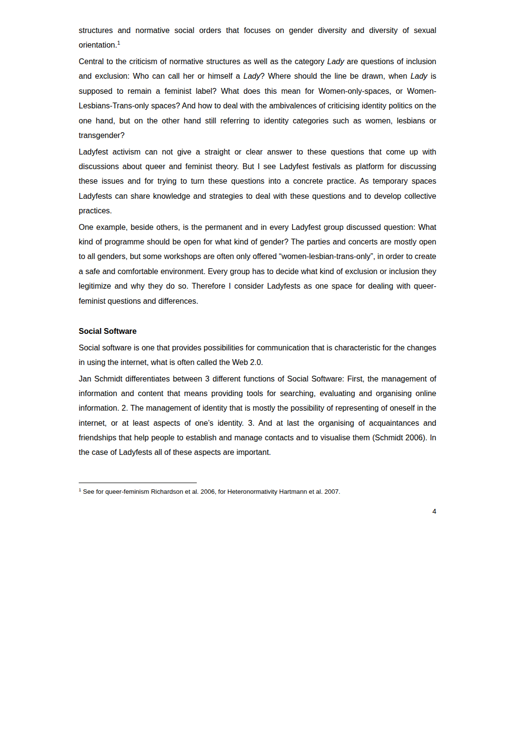structures and normative social orders that focuses on gender diversity and diversity of sexual orientation.1
Central to the criticism of normative structures as well as the category Lady are questions of inclusion and exclusion: Who can call her or himself a Lady? Where should the line be drawn, when Lady is supposed to remain a feminist label? What does this mean for Women-only-spaces, or Women-Lesbians-Trans-only spaces? And how to deal with the ambivalences of criticising identity politics on the one hand, but on the other hand still referring to identity categories such as women, lesbians or transgender?
Ladyfest activism can not give a straight or clear answer to these questions that come up with discussions about queer and feminist theory. But I see Ladyfest festivals as platform for discussing these issues and for trying to turn these questions into a concrete practice. As temporary spaces Ladyfests can share knowledge and strategies to deal with these questions and to develop collective practices.
One example, beside others, is the permanent and in every Ladyfest group discussed question: What kind of programme should be open for what kind of gender? The parties and concerts are mostly open to all genders, but some workshops are often only offered “women-lesbian-trans-only”, in order to create a safe and comfortable environment. Every group has to decide what kind of exclusion or inclusion they legitimize and why they do so. Therefore I consider Ladyfests as one space for dealing with queer-feminist questions and differences.
Social Software
Social software is one that provides possibilities for communication that is characteristic for the changes in using the internet, what is often called the Web 2.0.
Jan Schmidt differentiates between 3 different functions of Social Software: First, the management of information and content that means providing tools for searching, evaluating and organising online information. 2. The management of identity that is mostly the possibility of representing of oneself in the internet, or at least aspects of one’s identity. 3. And at last the organising of acquaintances and friendships that help people to establish and manage contacts and to visualise them (Schmidt 2006). In the case of Ladyfests all of these aspects are important.
1 See for queer-feminism Richardson et al. 2006, for Heteronormativity Hartmann et al. 2007.
4